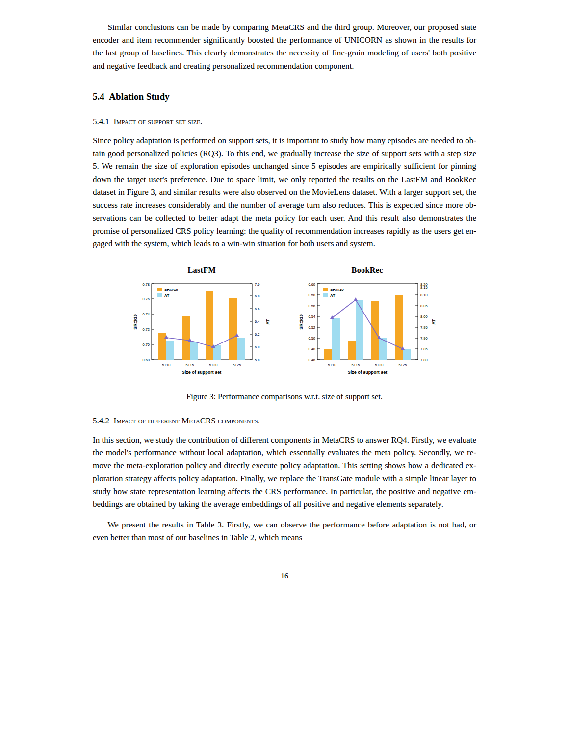Similar conclusions can be made by comparing MetaCRS and the third group. Moreover, our proposed state encoder and item recommender significantly boosted the performance of UNICORN as shown in the results for the last group of baselines. This clearly demonstrates the necessity of fine-grain modeling of users' both positive and negative feedback and creating personalized recommendation component.
5.4 Ablation Study
5.4.1 Impact of support set size.
Since policy adaptation is performed on support sets, it is important to study how many episodes are needed to obtain good personalized policies (RQ3). To this end, we gradually increase the size of support sets with a step size 5. We remain the size of exploration episodes unchanged since 5 episodes are empirically sufficient for pinning down the target user's preference. Due to space limit, we only reported the results on the LastFM and BookRec dataset in Figure 3, and similar results were also observed on the MovieLens dataset. With a larger support set, the success rate increases considerably and the number of average turn also reduces. This is expected since more observations can be collected to better adapt the meta policy for each user. And this result also demonstrates the promise of personalized CRS policy learning: the quality of recommendation increases rapidly as the users get engaged with the system, which leads to a win-win situation for both users and system.
LastFM
0.68 0.70 0.72 0.74 0.76 0.78 5.8 6.0 6.2 6.4 6.6 6.8 7.0 5+10 5+15 5+20 5+25 Size of support set SR@10 AT SR@10 AT
BookRec
0.46 0.48 0.50 0.52 0.54 0.56 0.58 0.60 7.80 7.85 7.90 7.95 8.00 8.05 8.10 8.15 8.20 5+10 5+15 5+20 5+25 Size of support set SR@10 AT SR@10 AT
Figure 3: Performance comparisons w.r.t. size of support set.
5.4.2 Impact of different MetaCRS components.
In this section, we study the contribution of different components in MetaCRS to answer RQ4. Firstly, we evaluate the model's performance without local adaptation, which essentially evaluates the meta policy. Secondly, we remove the meta-exploration policy and directly execute policy adaptation. This setting shows how a dedicated exploration strategy affects policy adaptation. Finally, we replace the TransGate module with a simple linear layer to study how state representation learning affects the CRS performance. In particular, the positive and negative embeddings are obtained by taking the average embeddings of all positive and negative elements separately.
We present the results in Table 3. Firstly, we can observe the performance before adaptation is not bad, or even better than most of our baselines in Table 2, which means
16